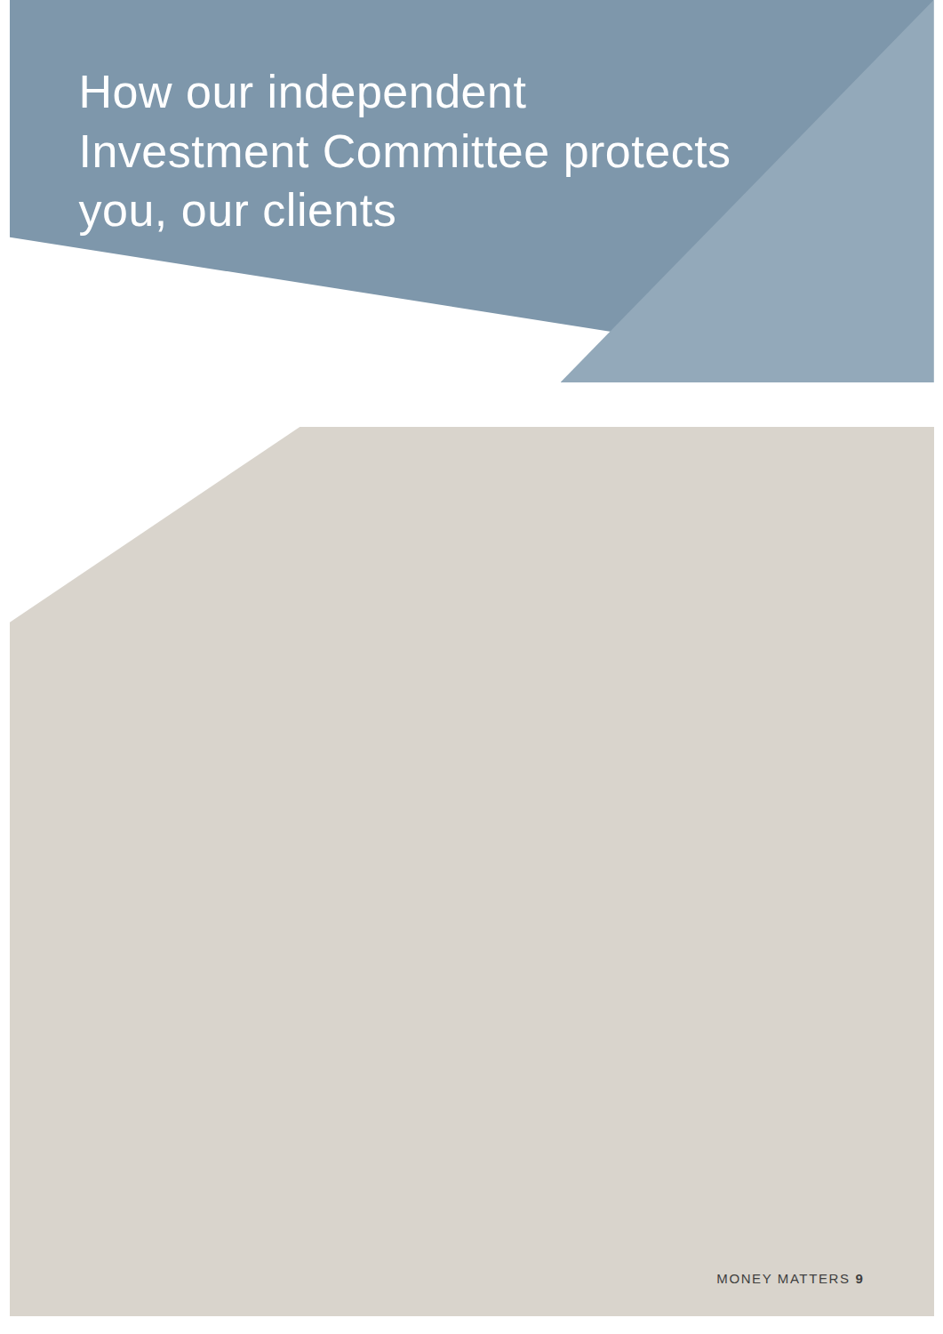How our independent Investment Committee protects you, our clients
Money Matters9